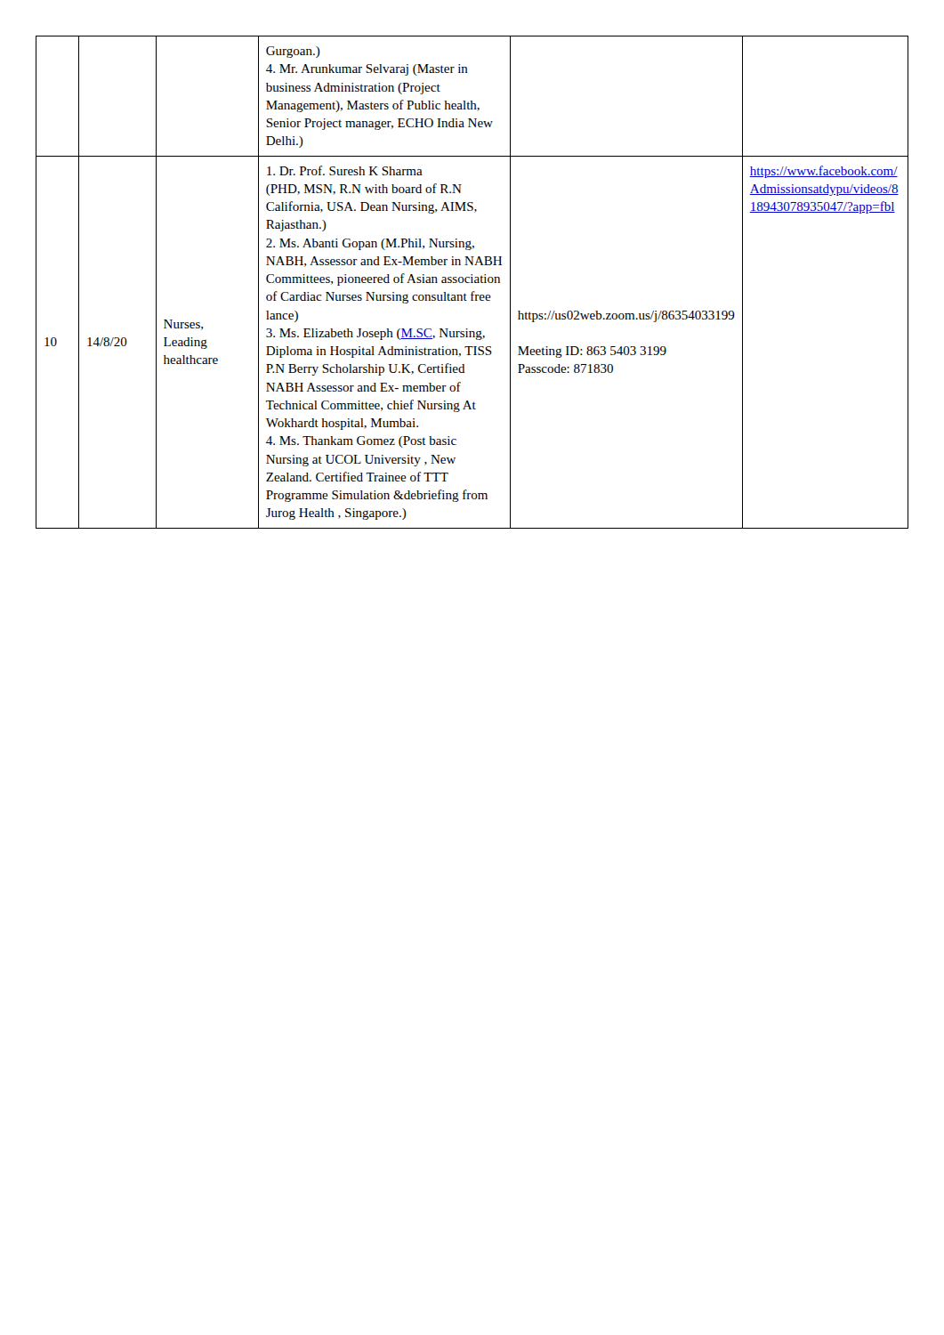| | | | Gurgoan.) 4. Mr. Arunkumar Selvaraj (Master in business Administration (Project Management), Masters of Public health, Senior Project manager, ECHO India New Delhi.) | | |
| 10 | 14/8/20 | Nurses, Leading healthcare | 1. Dr. Prof. Suresh K Sharma (PHD, MSN, R.N with board of R.N California, USA. Dean Nursing, AIMS, Rajasthan.) 2. Ms. Abanti Gopan (M.Phil, Nursing, NABH, Assessor and Ex-Member in NABH Committees, pioneered of Asian association of Cardiac Nurses Nursing consultant free lance) 3. Ms. Elizabeth Joseph ( M.SC , Nursing, Diploma in Hospital Administration, TISS P.N Berry Scholarship U.K, Certified NABH Assessor and Ex- member of Technical Committee, chief Nursing At Wokhardt hospital, Mumbai. 4. Ms. Thankam Gomez (Post basic Nursing at UCOL University , New Zealand. Certified Trainee of TTT Programme Simulation &debriefing from Jurog Health , Singapore.) | https://us02web.zoom.us/j/86354033199 Meeting ID: 863 5403 3199 Passcode: 871830 | https://www.facebook.com/Admissionsatdypu/videos/818943078935047/?app=fbl |